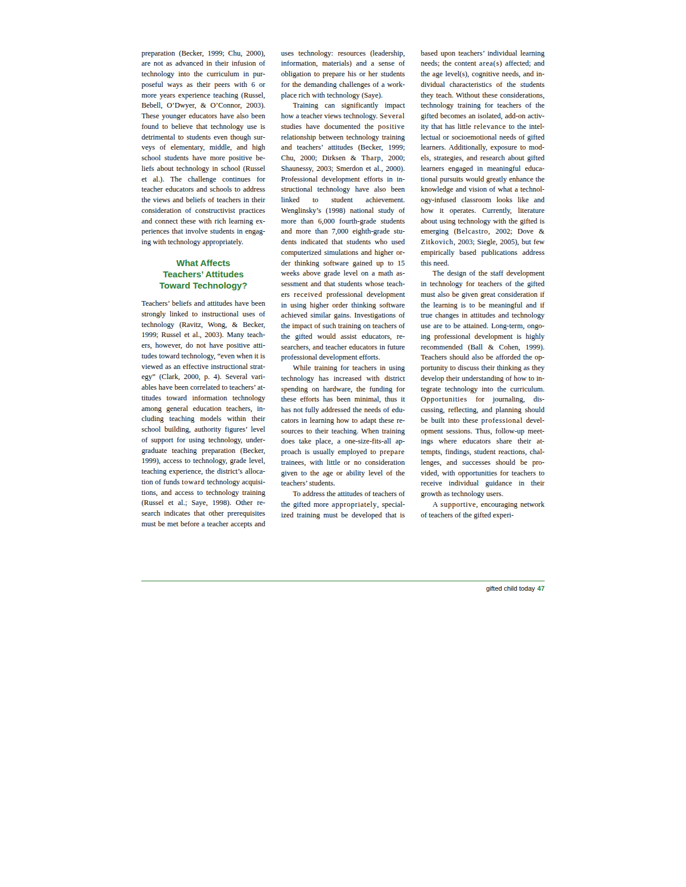preparation (Becker, 1999; Chu, 2000), are not as advanced in their infusion of technology into the curriculum in purposeful ways as their peers with 6 or more years experience teaching (Russel, Bebell, O’Dwyer, & O’Connor, 2003). These younger educators have also been found to believe that technology use is detrimental to students even though surveys of elementary, middle, and high school students have more positive beliefs about technology in school (Russel et al.). The challenge continues for teacher educators and schools to address the views and beliefs of teachers in their consideration of constructivist practices and connect these with rich learning experiences that involve students in engaging with technology appropriately.
What Affects
Teachers’ Attitudes
Toward Technology?
Teachers’ beliefs and attitudes have been strongly linked to instructional uses of technology (Ravitz, Wong, & Becker, 1999; Russel et al., 2003). Many teachers, however, do not have positive attitudes toward technology, “even when it is viewed as an effective instructional strategy” (Clark, 2000, p. 4). Several variables have been correlated to teachers’ attitudes toward information technology among general education teachers, including teaching models within their school building, authority figures’ level of support for using technology, undergraduate teaching preparation (Becker, 1999), access to technology, grade level, teaching experience, the district’s allocation of funds toward technology acquisitions, and access to technology training (Russel et al.; Saye, 1998). Other research indicates that other prerequisites must be met before a teacher accepts and uses technology: resources (leadership, information, materials) and a sense of obligation to prepare his or her students for the demanding challenges of a workplace rich with technology (Saye).
Training can significantly impact how a teacher views technology. Several studies have documented the positive relationship between technology training and teachers’ attitudes (Becker, 1999; Chu, 2000; Dirksen & Tharp, 2000; Shaunessy, 2003; Smerdon et al., 2000). Professional development efforts in instructional technology have also been linked to student achievement. Wenglinsky’s (1998) national study of more than 6,000 fourth-grade students and more than 7,000 eighth-grade students indicated that students who used computerized simulations and higher order thinking software gained up to 15 weeks above grade level on a math assessment and that students whose teachers received professional development in using higher order thinking software achieved similar gains. Investigations of the impact of such training on teachers of the gifted would assist educators, researchers, and teacher educators in future professional development efforts.
While training for teachers in using technology has increased with district spending on hardware, the funding for these efforts has been minimal, thus it has not fully addressed the needs of educators in learning how to adapt these resources to their teaching. When training does take place, a one-size-fits-all approach is usually employed to prepare trainees, with little or no consideration given to the age or ability level of the teachers’ students.
To address the attitudes of teachers of the gifted more appropriately, specialized training must be developed that is based upon teachers’ individual learning needs; the content area(s) affected; and the age level(s), cognitive needs, and individual characteristics of the students they teach. Without these considerations, technology training for teachers of the gifted becomes an isolated, add-on activity that has little relevance to the intellectual or socioemotional needs of gifted learners. Additionally, exposure to models, strategies, and research about gifted learners engaged in meaningful educational pursuits would greatly enhance the knowledge and vision of what a technology-infused classroom looks like and how it operates. Currently, literature about using technology with the gifted is emerging (Belcastro, 2002; Dove & Zitkovich, 2003; Siegle, 2005), but few empirically based publications address this need.
The design of the staff development in technology for teachers of the gifted must also be given great consideration if the learning is to be meaningful and if true changes in attitudes and technology use are to be attained. Long-term, ongoing professional development is highly recommended (Ball & Cohen, 1999). Teachers should also be afforded the opportunity to discuss their thinking as they develop their understanding of how to integrate technology into the curriculum. Opportunities for journaling, discussing, reflecting, and planning should be built into these professional development sessions. Thus, follow-up meetings where educators share their attempts, findings, student reactions, challenges, and successes should be provided, with opportunities for teachers to receive individual guidance in their growth as technology users.
A supportive, encouraging network of teachers of the gifted experi-
gifted child today47